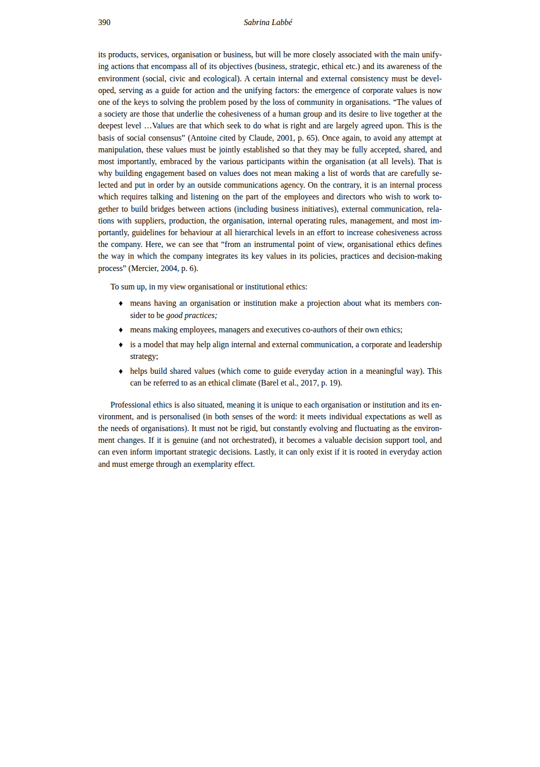390 Sabrina Labbé
its products, services, organisation or business, but will be more closely associated with the main unifying actions that encompass all of its objectives (business, strategic, ethical etc.) and its awareness of the environment (social, civic and ecological). A certain internal and external consistency must be developed, serving as a guide for action and the unifying factors: the emergence of corporate values is now one of the keys to solving the problem posed by the loss of community in organisations. “The values of a society are those that underlie the cohesiveness of a human group and its desire to live together at the deepest level …Values are that which seek to do what is right and are largely agreed upon. This is the basis of social consensus” (Antoine cited by Claude, 2001, p. 65). Once again, to avoid any attempt at manipulation, these values must be jointly established so that they may be fully accepted, shared, and most importantly, embraced by the various participants within the organisation (at all levels). That is why building engagement based on values does not mean making a list of words that are carefully selected and put in order by an outside communications agency. On the contrary, it is an internal process which requires talking and listening on the part of the employees and directors who wish to work together to build bridges between actions (including business initiatives), external communication, relations with suppliers, production, the organisation, internal operating rules, management, and most importantly, guidelines for behaviour at all hierarchical levels in an effort to increase cohesiveness across the company. Here, we can see that “from an instrumental point of view, organisational ethics defines the way in which the company integrates its key values in its policies, practices and decision-making process” (Mercier, 2004, p. 6).
To sum up, in my view organisational or institutional ethics:
means having an organisation or institution make a projection about what its members consider to be good practices;
means making employees, managers and executives co-authors of their own ethics;
is a model that may help align internal and external communication, a corporate and leadership strategy;
helps build shared values (which come to guide everyday action in a meaningful way). This can be referred to as an ethical climate (Barel et al., 2017, p. 19).
Professional ethics is also situated, meaning it is unique to each organisation or institution and its environment, and is personalised (in both senses of the word: it meets individual expectations as well as the needs of organisations). It must not be rigid, but constantly evolving and fluctuating as the environment changes. If it is genuine (and not orchestrated), it becomes a valuable decision support tool, and can even inform important strategic decisions. Lastly, it can only exist if it is rooted in everyday action and must emerge through an exemplarity effect.